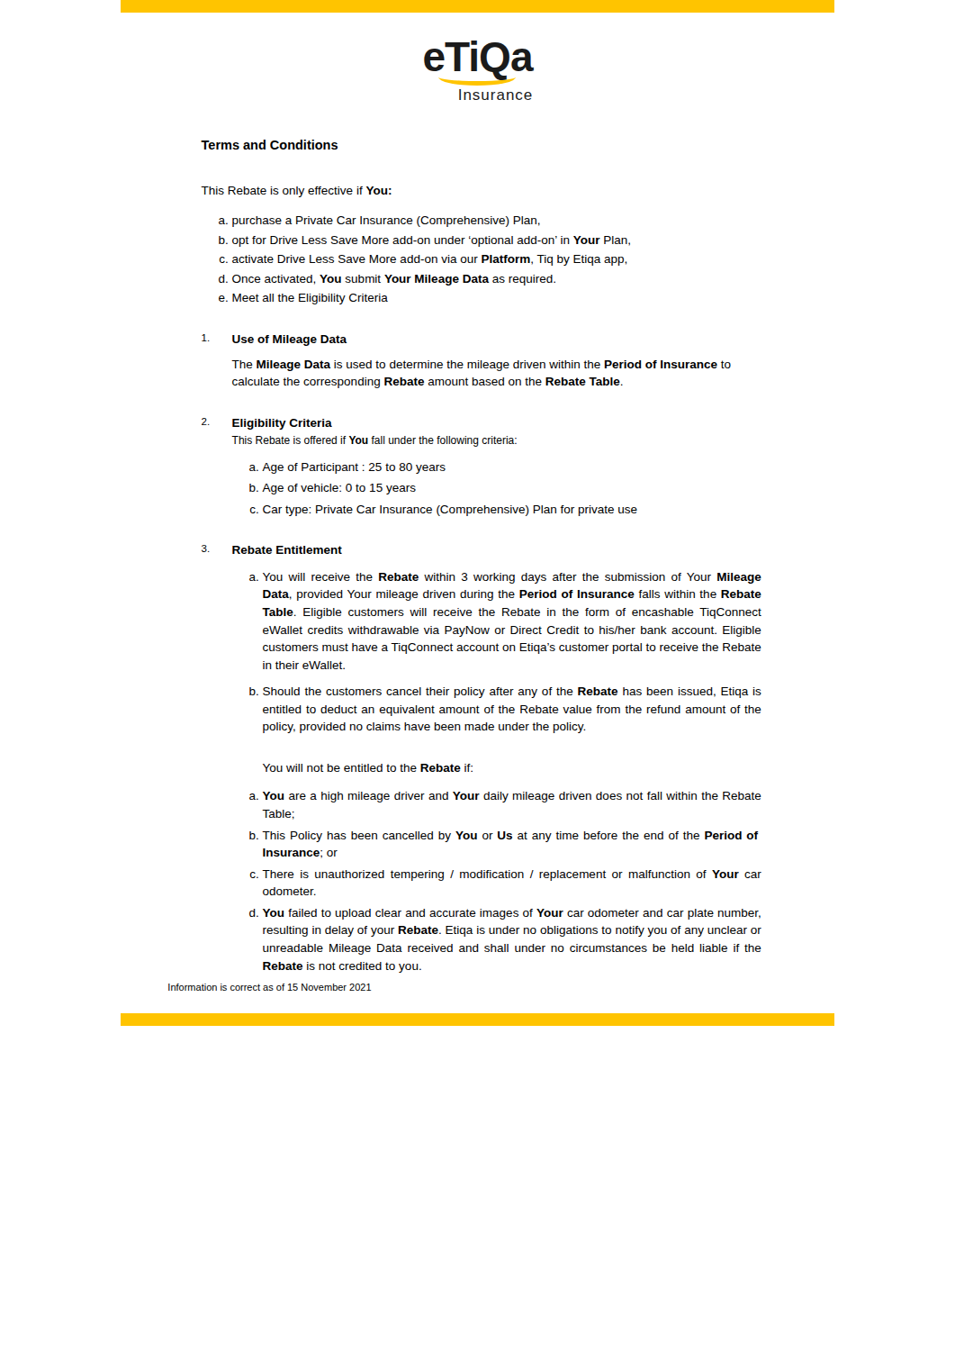eTiQa
Insurance
Terms and Conditions
This Rebate is only effective if You:
purchase a Private Car Insurance (Comprehensive) Plan,
opt for Drive Less Save More add-on under ‘optional add-on’ in Your Plan,
activate Drive Less Save More add-on via our Platform, Tiq by Etiqa app,
Once activated, You submit Your Mileage Data as required.
Meet all the Eligibility Criteria
Use of Mileage Data
The Mileage Data is used to determine the mileage driven within the Period of Insurance to calculate the corresponding Rebate amount based on the Rebate Table.
Eligibility Criteria
This Rebate is offered if You fall under the following criteria:
Age of Participant : 25 to 80 years
Age of vehicle: 0 to 15 years
Car type: Private Car Insurance (Comprehensive) Plan for private use
Rebate Entitlement
You will receive the Rebate within 3 working days after the submission of Your Mileage Data, provided Your mileage driven during the Period of Insurance falls within the Rebate Table. Eligible customers will receive the Rebate in the form of encashable TiqConnect eWallet credits withdrawable via PayNow or Direct Credit to his/her bank account. Eligible customers must have a TiqConnect account on Etiqa’s customer portal to receive the Rebate in their eWallet.
Should the customers cancel their policy after any of the Rebate has been issued, Etiqa is entitled to deduct an equivalent amount of the Rebate value from the refund amount of the policy, provided no claims have been made under the policy.
You will not be entitled to the Rebate if:
You are a high mileage driver and Your daily mileage driven does not fall within the Rebate Table;
This Policy has been cancelled by You or Us at any time before the end of the Period of Insurance; or
There is unauthorized tempering / modification / replacement or malfunction of Your car odometer.
You failed to upload clear and accurate images of Your car odometer and car plate number, resulting in delay of your Rebate. Etiqa is under no obligations to notify you of any unclear or unreadable Mileage Data received and shall under no circumstances be held liable if the Rebate is not credited to you.
Information is correct as of 15 November 2021